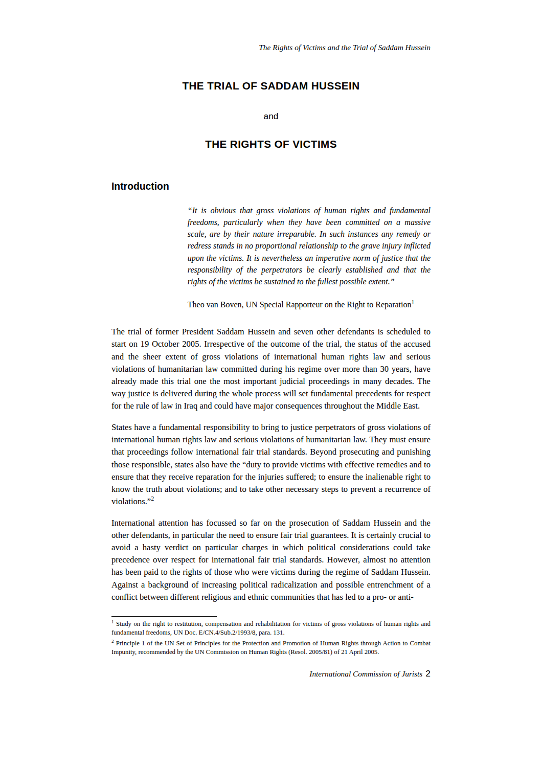The Rights of Victims and the Trial of Saddam Hussein
THE TRIAL OF SADDAM HUSSEIN
and
THE RIGHTS OF VICTIMS
Introduction
“It is obvious that gross violations of human rights and fundamental freedoms, particularly when they have been committed on a massive scale, are by their nature irreparable. In such instances any remedy or redress stands in no proportional relationship to the grave injury inflicted upon the victims. It is nevertheless an imperative norm of justice that the responsibility of the perpetrators be clearly established and that the rights of the victims be sustained to the fullest possible extent.”
Theo van Boven, UN Special Rapporteur on the Right to Reparation1
The trial of former President Saddam Hussein and seven other defendants is scheduled to start on 19 October 2005. Irrespective of the outcome of the trial, the status of the accused and the sheer extent of gross violations of international human rights law and serious violations of humanitarian law committed during his regime over more than 30 years, have already made this trial one the most important judicial proceedings in many decades. The way justice is delivered during the whole process will set fundamental precedents for respect for the rule of law in Iraq and could have major consequences throughout the Middle East.
States have a fundamental responsibility to bring to justice perpetrators of gross violations of international human rights law and serious violations of humanitarian law. They must ensure that proceedings follow international fair trial standards. Beyond prosecuting and punishing those responsible, states also have the “duty to provide victims with effective remedies and to ensure that they receive reparation for the injuries suffered; to ensure the inalienable right to know the truth about violations; and to take other necessary steps to prevent a recurrence of violations.”2
International attention has focussed so far on the prosecution of Saddam Hussein and the other defendants, in particular the need to ensure fair trial guarantees. It is certainly crucial to avoid a hasty verdict on particular charges in which political considerations could take precedence over respect for international fair trial standards. However, almost no attention has been paid to the rights of those who were victims during the regime of Saddam Hussein. Against a background of increasing political radicalization and possible entrenchment of a conflict between different religious and ethnic communities that has led to a pro- or anti-
1 Study on the right to restitution, compensation and rehabilitation for victims of gross violations of human rights and fundamental freedoms, UN Doc. E/CN.4/Sub.2/1993/8, para. 131.
2 Principle 1 of the UN Set of Principles for the Protection and Promotion of Human Rights through Action to Combat Impunity, recommended by the UN Commission on Human Rights (Resol. 2005/81) of 21 April 2005.
International Commission of Jurists2